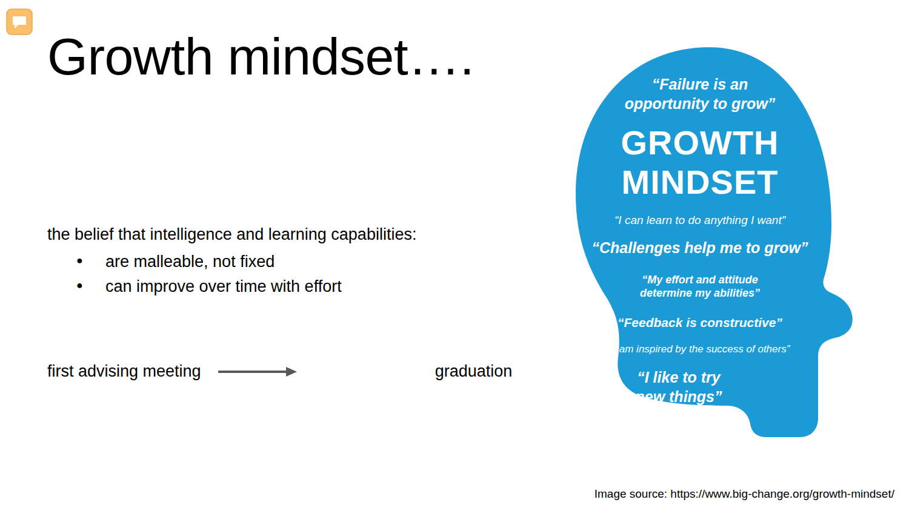Growth mindset….
the belief that intelligence and learning capabilities:
are malleable, not fixed
can improve over time with effort
first advising meeting graduation
“Failure is an opportunity to grow” GROWTH MINDSET “I can learn to do anything I want” “Challenges help me to grow” “My effort and attitude determine my abilities” “Feedback is constructive” “I am inspired by the success of others” “I like to try new things”
Image source: https://www.big-change.org/growth-mindset/